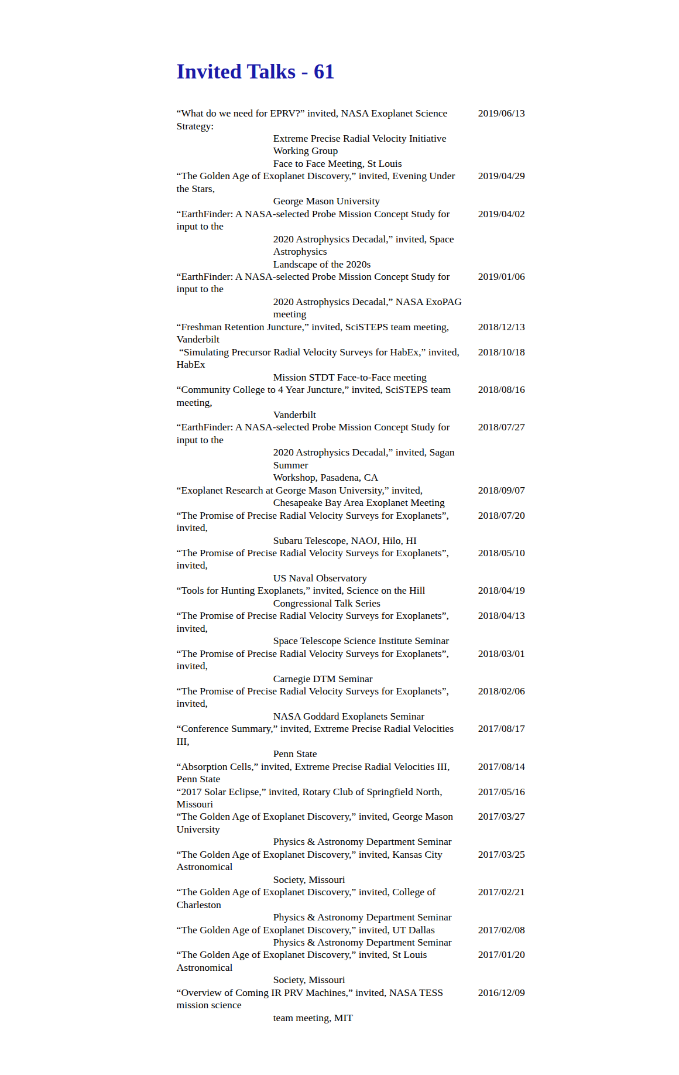Invited Talks - 61
| “What do we need for EPRV?” invited, NASA Exoplanet Science Strategy: Extreme Precise Radial Velocity Initiative Working Group Face to Face Meeting, St Louis | 2019/06/13 |
| “The Golden Age of Exoplanet Discovery,” invited, Evening Under the Stars, George Mason University | 2019/04/29 |
| “EarthFinder: A NASA-selected Probe Mission Concept Study for input to the 2020 Astrophysics Decadal,” invited, Space Astrophysics Landscape of the 2020s | 2019/04/02 |
| “EarthFinder: A NASA-selected Probe Mission Concept Study for input to the 2020 Astrophysics Decadal,” NASA ExoPAG meeting | 2019/01/06 |
| “Freshman Retention Juncture,” invited, SciSTEPS team meeting, Vanderbilt | 2018/12/13 |
| “Simulating Precursor Radial Velocity Surveys for HabEx,” invited, HabEx Mission STDT Face-to-Face meeting | 2018/10/18 |
| “Community College to 4 Year Juncture,” invited, SciSTEPS team meeting, Vanderbilt | 2018/08/16 |
| “EarthFinder: A NASA-selected Probe Mission Concept Study for input to the 2020 Astrophysics Decadal,” invited, Sagan Summer Workshop, Pasadena, CA | 2018/07/27 |
| “Exoplanet Research at George Mason University,” invited, Chesapeake Bay Area Exoplanet Meeting | 2018/09/07 |
| “The Promise of Precise Radial Velocity Surveys for Exoplanets”, invited, Subaru Telescope, NAOJ, Hilo, HI | 2018/07/20 |
| “The Promise of Precise Radial Velocity Surveys for Exoplanets”, invited, US Naval Observatory | 2018/05/10 |
| “Tools for Hunting Exoplanets,” invited, Science on the Hill Congressional Talk Series | 2018/04/19 |
| “The Promise of Precise Radial Velocity Surveys for Exoplanets”, invited, Space Telescope Science Institute Seminar | 2018/04/13 |
| “The Promise of Precise Radial Velocity Surveys for Exoplanets”, invited, Carnegie DTM Seminar | 2018/03/01 |
| “The Promise of Precise Radial Velocity Surveys for Exoplanets”, invited, NASA Goddard Exoplanets Seminar | 2018/02/06 |
| “Conference Summary,” invited, Extreme Precise Radial Velocities III, Penn State | 2017/08/17 |
| “Absorption Cells,” invited, Extreme Precise Radial Velocities III, Penn State | 2017/08/14 |
| “2017 Solar Eclipse,” invited, Rotary Club of Springfield North, Missouri | 2017/05/16 |
| “The Golden Age of Exoplanet Discovery,” invited, George Mason University Physics & Astronomy Department Seminar | 2017/03/27 |
| “The Golden Age of Exoplanet Discovery,” invited, Kansas City Astronomical Society, Missouri | 2017/03/25 |
| “The Golden Age of Exoplanet Discovery,” invited, College of Charleston Physics & Astronomy Department Seminar | 2017/02/21 |
| “The Golden Age of Exoplanet Discovery,” invited, UT Dallas Physics & Astronomy Department Seminar | 2017/02/08 |
| “The Golden Age of Exoplanet Discovery,” invited, St Louis Astronomical Society, Missouri | 2017/01/20 |
| “Overview of Coming IR PRV Machines,” invited, NASA TESS mission science team meeting, MIT | 2016/12/09 |